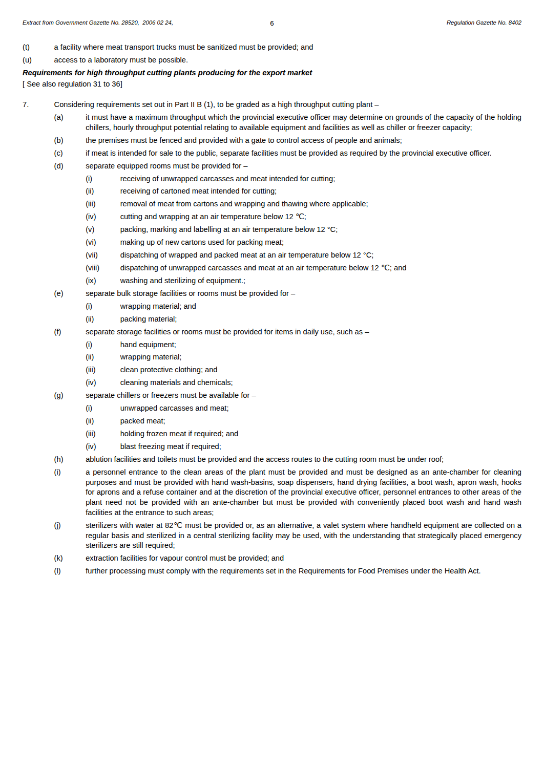Extract from Government Gazette No. 28520, 2006 02 24,
6
Regulation Gazette No. 8402
(t) a facility where meat transport trucks must be sanitized must be provided; and
(u) access to a laboratory must be possible.
Requirements for high throughput cutting plants producing for the export market
[ See also regulation 31 to 36]
7. Considering requirements set out in Part II B (1), to be graded as a high throughput cutting plant –
(a) it must have a maximum throughput which the provincial executive officer may determine on grounds of the capacity of the holding chillers, hourly throughput potential relating to available equipment and facilities as well as chiller or freezer capacity;
(b) the premises must be fenced and provided with a gate to control access of people and animals;
(c) if meat is intended for sale to the public, separate facilities must be provided as required by the provincial executive officer.
(d) separate equipped rooms must be provided for –
(i) receiving of unwrapped carcasses and meat intended for cutting;
(ii) receiving of cartoned meat intended for cutting;
(iii) removal of meat from cartons and wrapping and thawing where applicable;
(iv) cutting and wrapping at an air temperature below 12 ℃;
(v) packing, marking and labelling at an air temperature below 12 °C;
(vi) making up of new cartons used for packing meat;
(vii) dispatching of wrapped and packed meat at an air temperature below 12 °C;
(viii) dispatching of unwrapped carcasses and meat at an air temperature below 12 ℃; and
(ix) washing and sterilizing of equipment.;
(e) separate bulk storage facilities or rooms must be provided for –
(i) wrapping material; and
(ii) packing material;
(f) separate storage facilities or rooms must be provided for items in daily use, such as –
(i) hand equipment;
(ii) wrapping material;
(iii) clean protective clothing; and
(iv) cleaning materials and chemicals;
(g) separate chillers or freezers must be available for –
(i) unwrapped carcasses and meat;
(ii) packed meat;
(iii) holding frozen meat if required; and
(iv) blast freezing meat if required;
(h) ablution facilities and toilets must be provided and the access routes to the cutting room must be under roof;
(i) a personnel entrance to the clean areas of the plant must be provided and must be designed as an ante-chamber for cleaning purposes and must be provided with hand wash-basins, soap dispensers, hand drying facilities, a boot wash, apron wash, hooks for aprons and a refuse container and at the discretion of the provincial executive officer, personnel entrances to other areas of the plant need not be provided with an ante-chamber but must be provided with conveniently placed boot wash and hand wash facilities at the entrance to such areas;
(j) sterilizers with water at 82℃ must be provided or, as an alternative, a valet system where handheld equipment are collected on a regular basis and sterilized in a central sterilizing facility may be used, with the understanding that strategically placed emergency sterilizers are still required;
(k) extraction facilities for vapour control must be provided; and
(l) further processing must comply with the requirements set in the Requirements for Food Premises under the Health Act.